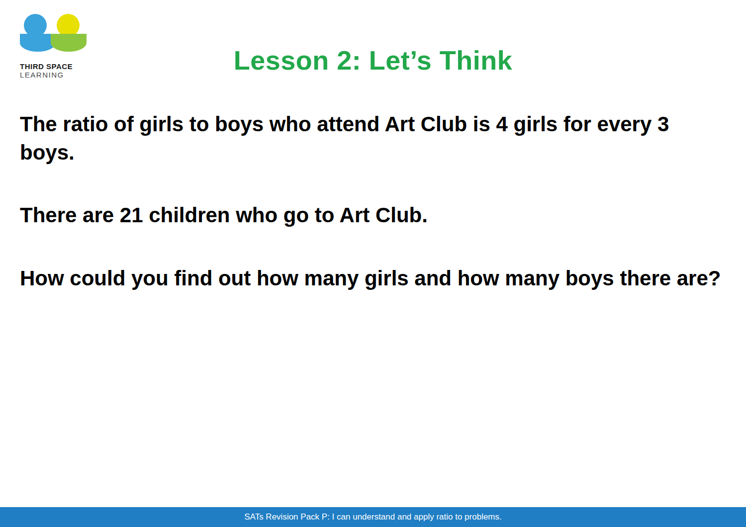THIRD SPACE
LEARNING
Lesson 2: Let’s Think
The ratio of girls to boys who attend Art Club is 4 girls for every 3 boys.
There are 21 children who go to Art Club.
How could you find out how many girls and how many boys there are?
SATs Revision Pack P: I can understand and apply ratio to problems.